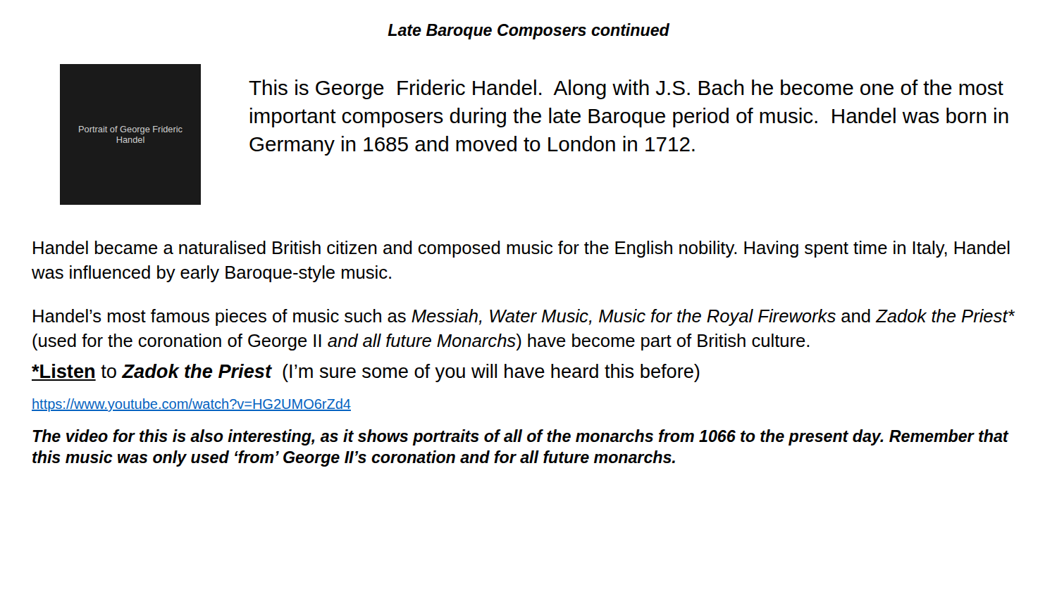Late Baroque Composers continued
Portrait of George Frideric Handel
This is George Frideric Handel. Along with J.S. Bach he become one of the most important composers during the late Baroque period of music. Handel was born in Germany in 1685 and moved to London in 1712.
Handel became a naturalised British citizen and composed music for the English nobility. Having spent time in Italy, Handel was influenced by early Baroque-style music.
Handel’s most famous pieces of music such as Messiah, Water Music, Music for the Royal Fireworks and Zadok the Priest* (used for the coronation of George II and all future Monarchs) have become part of British culture.
*Listen to Zadok the Priest (I’m sure some of you will have heard this before)
https://www.youtube.com/watch?v=HG2UMO6rZd4
The video for this is also interesting, as it shows portraits of all of the monarchs from 1066 to the present day. Remember that this music was only used ‘from’ George II’s coronation and for all future monarchs.